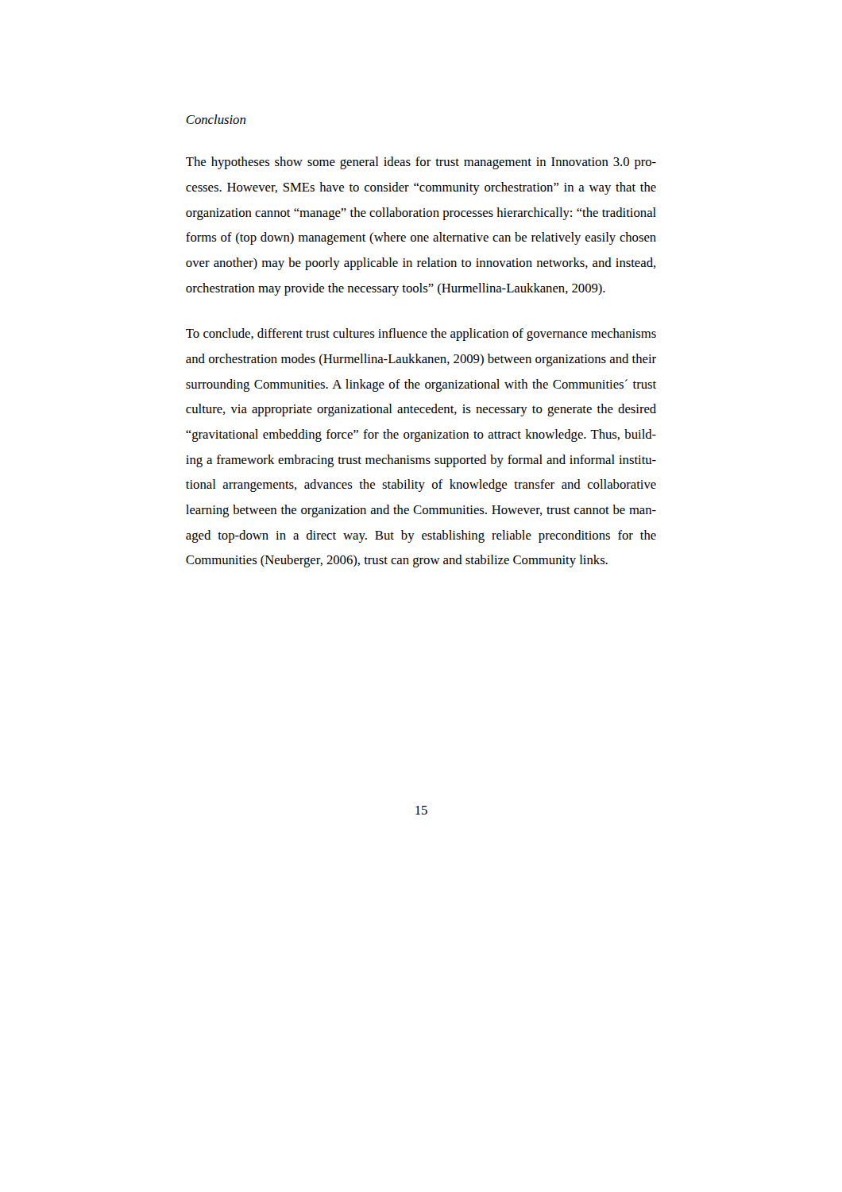Conclusion
The hypotheses show some general ideas for trust management in Innovation 3.0 processes. However, SMEs have to consider “community orchestration” in a way that the organization cannot “manage” the collaboration processes hierarchically: “the traditional forms of (top down) management (where one alternative can be relatively easily chosen over another) may be poorly applicable in relation to innovation networks, and instead, orchestration may provide the necessary tools” (Hurmellina-Laukkanen, 2009).
To conclude, different trust cultures influence the application of governance mechanisms and orchestration modes (Hurmellina-Laukkanen, 2009) between organizations and their surrounding Communities. A linkage of the organizational with the Communities´ trust culture, via appropriate organizational antecedent, is necessary to generate the desired “gravitational embedding force” for the organization to attract knowledge. Thus, building a framework embracing trust mechanisms supported by formal and informal institutional arrangements, advances the stability of knowledge transfer and collaborative learning between the organization and the Communities. However, trust cannot be managed top-down in a direct way. But by establishing reliable preconditions for the Communities (Neuberger, 2006), trust can grow and stabilize Community links.
15